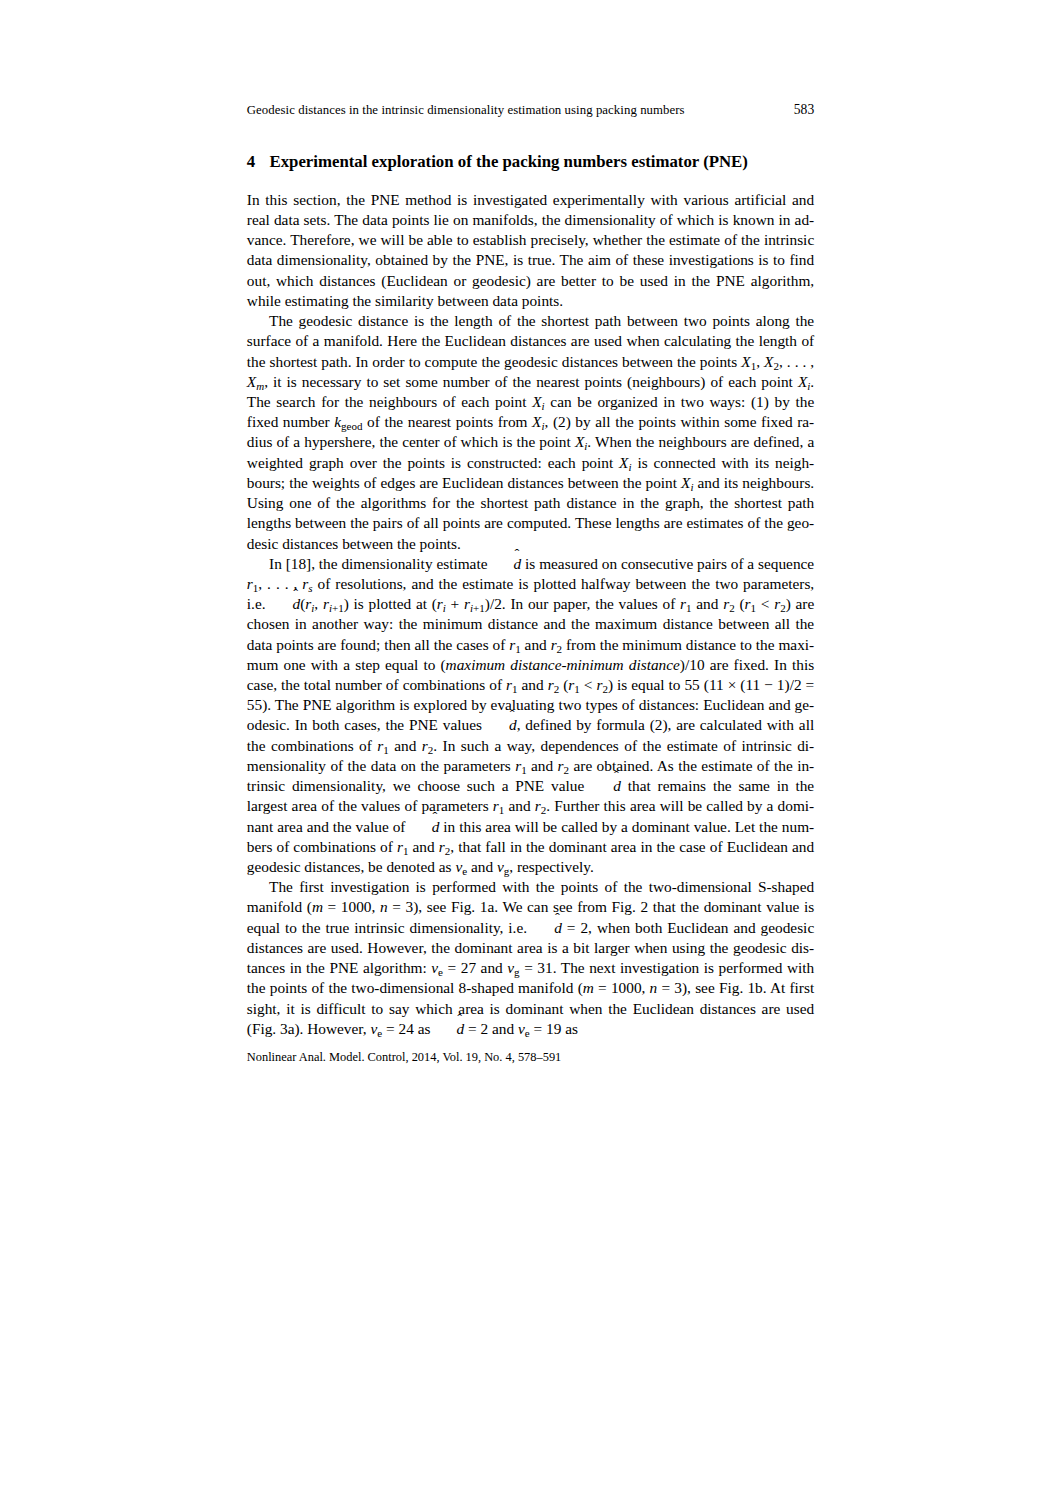Geodesic distances in the intrinsic dimensionality estimation using packing numbers 583
4 Experimental exploration of the packing numbers estimator (PNE)
In this section, the PNE method is investigated experimentally with various artificial and real data sets. The data points lie on manifolds, the dimensionality of which is known in advance. Therefore, we will be able to establish precisely, whether the estimate of the intrinsic data dimensionality, obtained by the PNE, is true. The aim of these investigations is to find out, which distances (Euclidean or geodesic) are better to be used in the PNE algorithm, while estimating the similarity between data points.
The geodesic distance is the length of the shortest path between two points along the surface of a manifold. Here the Euclidean distances are used when calculating the length of the shortest path. In order to compute the geodesic distances between the points X1, X2, . . . , Xm, it is necessary to set some number of the nearest points (neighbours) of each point Xi. The search for the neighbours of each point Xi can be organized in two ways: (1) by the fixed number kgeod of the nearest points from Xi, (2) by all the points within some fixed radius of a hypershere, the center of which is the point Xi. When the neighbours are defined, a weighted graph over the points is constructed: each point Xi is connected with its neighbours; the weights of edges are Euclidean distances between the point Xi and its neighbours. Using one of the algorithms for the shortest path distance in the graph, the shortest path lengths between the pairs of all points are computed. These lengths are estimates of the geodesic distances between the points.
In [18], the dimensionality estimate d is measured on consecutive pairs of a sequence r1, . . . , rs of resolutions, and the estimate is plotted halfway between the two parameters, i.e. d(ri, ri+1) is plotted at (ri + ri+1)/2. In our paper, the values of r1 and r2 (r1 < r2) are chosen in another way: the minimum distance and the maximum distance between all the data points are found; then all the cases of r1 and r2 from the minimum distance to the maximum one with a step equal to (maximum distance-minimum distance)/10 are fixed. In this case, the total number of combinations of r1 and r2 (r1 < r2) is equal to 55 (11 × (11 − 1)/2 = 55). The PNE algorithm is explored by evaluating two types of distances: Euclidean and geodesic. In both cases, the PNE values d, defined by formula (2), are calculated with all the combinations of r1 and r2. In such a way, dependences of the estimate of intrinsic dimensionality of the data on the parameters r1 and r2 are obtained. As the estimate of the intrinsic dimensionality, we choose such a PNE value d that remains the same in the largest area of the values of parameters r1 and r2. Further this area will be called by a dominant area and the value of d in this area will be called by a dominant value. Let the numbers of combinations of r1 and r2, that fall in the dominant area in the case of Euclidean and geodesic distances, be denoted as ve and vg, respectively.
The first investigation is performed with the points of the two-dimensional S-shaped manifold (m = 1000, n = 3), see Fig. 1a. We can see from Fig. 2 that the dominant value is equal to the true intrinsic dimensionality, i.e. d = 2, when both Euclidean and geodesic distances are used. However, the dominant area is a bit larger when using the geodesic distances in the PNE algorithm: ve = 27 and vg = 31. The next investigation is performed with the points of the two-dimensional 8-shaped manifold (m = 1000, n = 3), see Fig. 1b. At first sight, it is difficult to say which area is dominant when the Euclidean distances are used (Fig. 3a). However, ve = 24 as d = 2 and ve = 19 as
Nonlinear Anal. Model. Control, 2014, Vol. 19, No. 4, 578–591